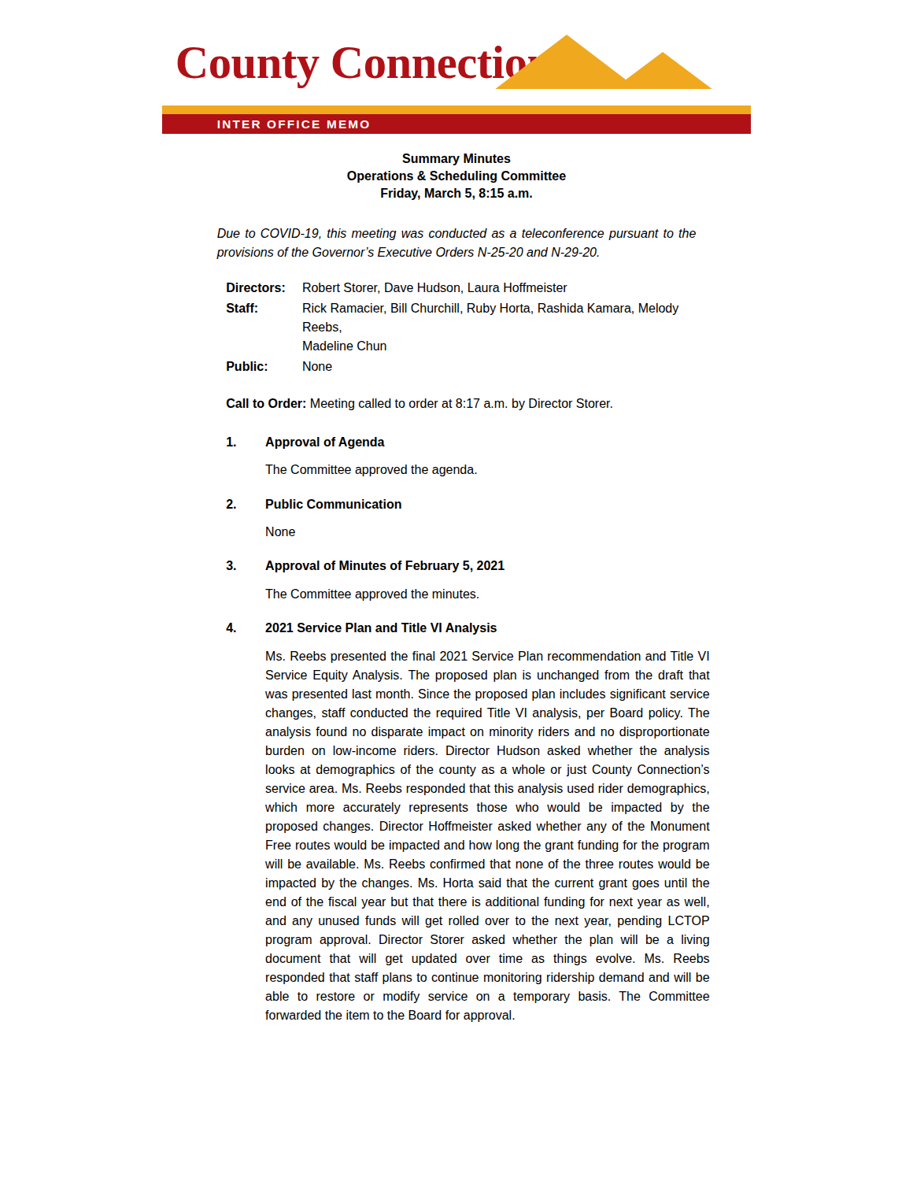County Connection
INTER OFFICE MEMO
Summary Minutes
Operations & Scheduling Committee
Friday, March 5, 8:15 a.m.
Due to COVID-19, this meeting was conducted as a teleconference pursuant to the provisions of the Governor’s Executive Orders N-25-20 and N-29-20.
| Directors: | Robert Storer, Dave Hudson, Laura Hoffmeister |
| Staff: | Rick Ramacier, Bill Churchill, Ruby Horta, Rashida Kamara, Melody Reebs, Madeline Chun |
| Public: | None |
Call to Order: Meeting called to order at 8:17 a.m. by Director Storer.
Approval of Agenda
The Committee approved the agenda.
Public Communication
None
Approval of Minutes of February 5, 2021
The Committee approved the minutes.
2021 Service Plan and Title VI Analysis
Ms. Reebs presented the final 2021 Service Plan recommendation and Title VI Service Equity Analysis. The proposed plan is unchanged from the draft that was presented last month. Since the proposed plan includes significant service changes, staff conducted the required Title VI analysis, per Board policy. The analysis found no disparate impact on minority riders and no disproportionate burden on low-income riders. Director Hudson asked whether the analysis looks at demographics of the county as a whole or just County Connection’s service area. Ms. Reebs responded that this analysis used rider demographics, which more accurately represents those who would be impacted by the proposed changes. Director Hoffmeister asked whether any of the Monument Free routes would be impacted and how long the grant funding for the program will be available. Ms. Reebs confirmed that none of the three routes would be impacted by the changes. Ms. Horta said that the current grant goes until the end of the fiscal year but that there is additional funding for next year as well, and any unused funds will get rolled over to the next year, pending LCTOP program approval. Director Storer asked whether the plan will be a living document that will get updated over time as things evolve. Ms. Reebs responded that staff plans to continue monitoring ridership demand and will be able to restore or modify service on a temporary basis. The Committee forwarded the item to the Board for approval.